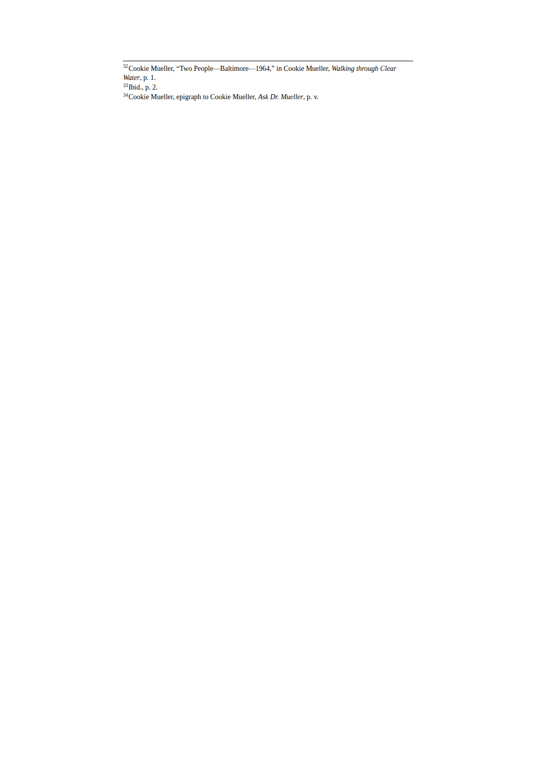32Cookie Mueller, “Two People—Baltimore—1964,” in Cookie Mueller, Walking through Clear Water, p. 1.
33Ibid., p. 2.
34Cookie Mueller, epigraph to Cookie Mueller, Ask Dr. Mueller, p. v.